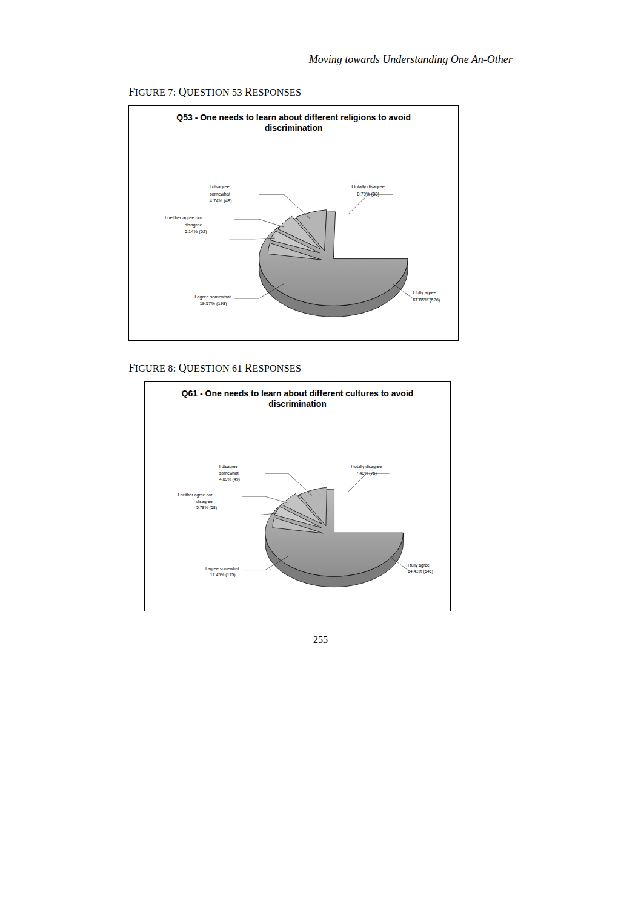Moving towards Understanding One An-Other
FIGURE 7: QUESTION 53 RESPONSES
Q53 - One needs to learn about different religions to avoid
discrimination
I totally disagree 8.70% (88) I disagree somewhat 4.74% (48) I neither agree nor disagree 5.14% (52) I agree somewhat 19.57% (198) I fully agree 61.86% (626)
FIGURE 8: QUESTION 61 RESPONSES
Q61 - One needs to learn about different cultures to avoid
discrimination
I totally disagree 7.48% (75) I disagree somewhat 4.89% (49) I neither agree nor disagree 5.78% (58) I agree somewhat 17.45% (175) I fully agree 64.41% (646)
255